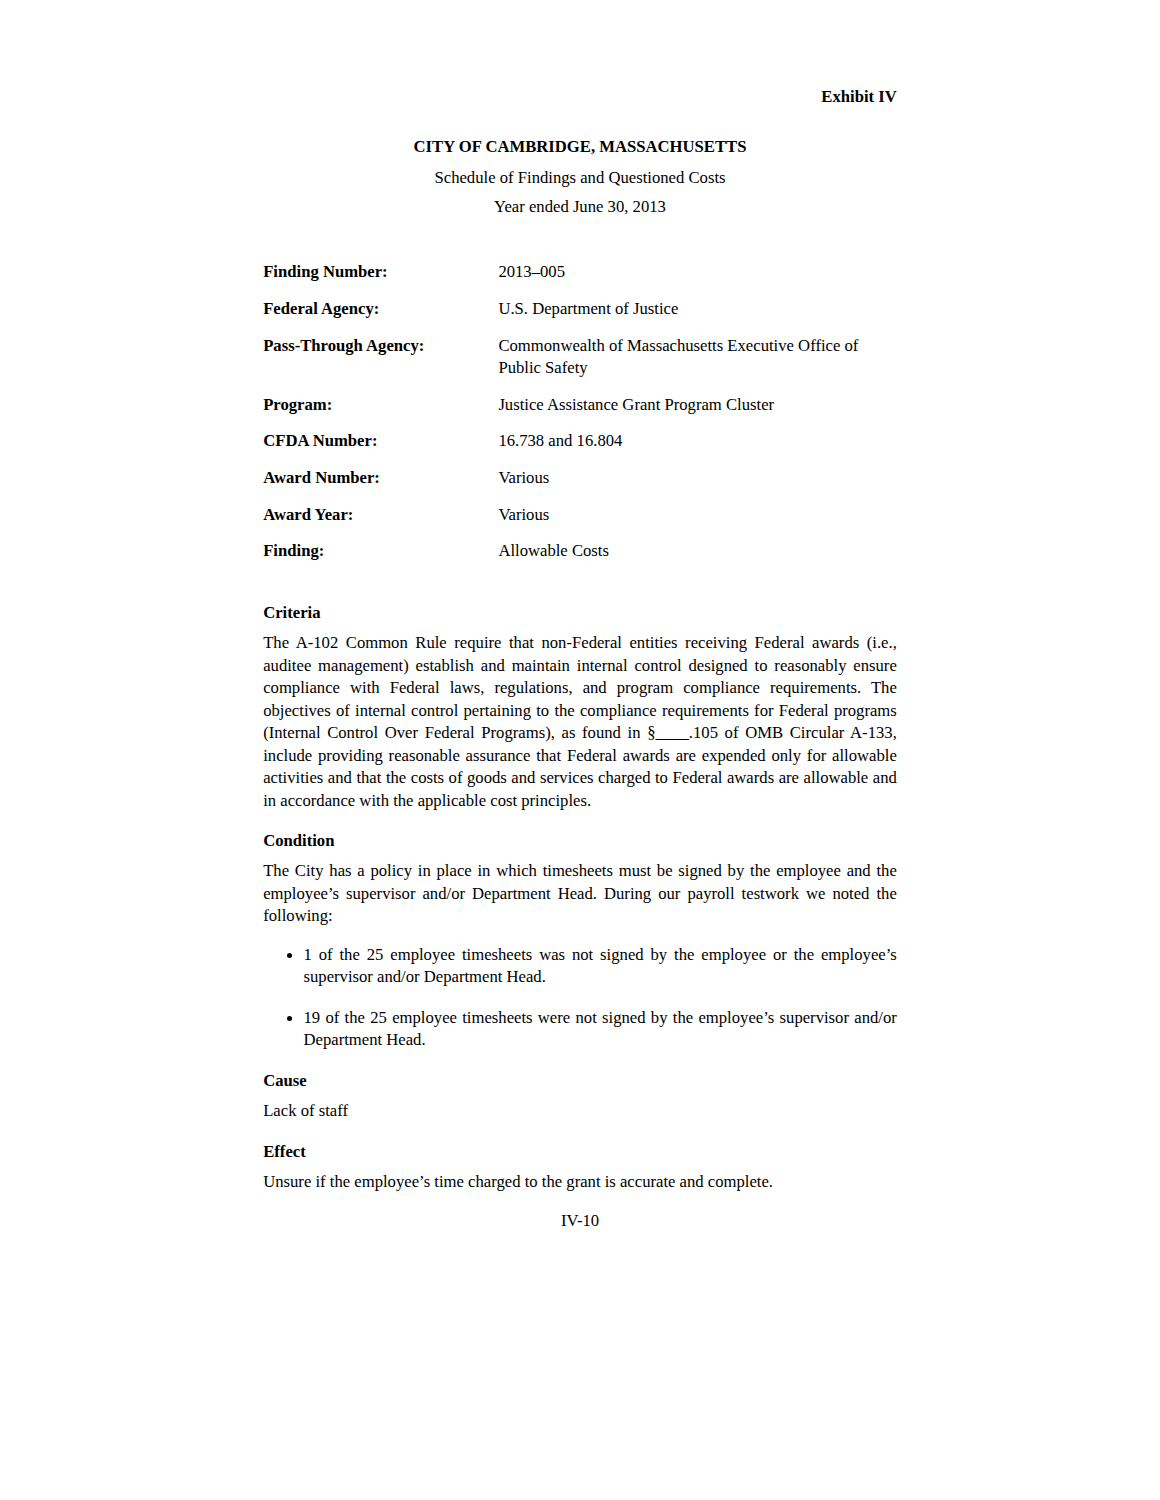Exhibit IV
CITY OF CAMBRIDGE, MASSACHUSETTS
Schedule of Findings and Questioned Costs
Year ended June 30, 2013
| Finding Number: | 2013–005 |
| Federal Agency: | U.S. Department of Justice |
| Pass-Through Agency: | Commonwealth of Massachusetts Executive Office of Public Safety |
| Program: | Justice Assistance Grant Program Cluster |
| CFDA Number: | 16.738 and 16.804 |
| Award Number: | Various |
| Award Year: | Various |
| Finding: | Allowable Costs |
Criteria
The A-102 Common Rule require that non-Federal entities receiving Federal awards (i.e., auditee management) establish and maintain internal control designed to reasonably ensure compliance with Federal laws, regulations, and program compliance requirements. The objectives of internal control pertaining to the compliance requirements for Federal programs (Internal Control Over Federal Programs), as found in §____.105 of OMB Circular A-133, include providing reasonable assurance that Federal awards are expended only for allowable activities and that the costs of goods and services charged to Federal awards are allowable and in accordance with the applicable cost principles.
Condition
The City has a policy in place in which timesheets must be signed by the employee and the employee’s supervisor and/or Department Head. During our payroll testwork we noted the following:
1 of the 25 employee timesheets was not signed by the employee or the employee’s supervisor and/or Department Head.
19 of the 25 employee timesheets were not signed by the employee’s supervisor and/or Department Head.
Cause
Lack of staff
Effect
Unsure if the employee’s time charged to the grant is accurate and complete.
IV-10